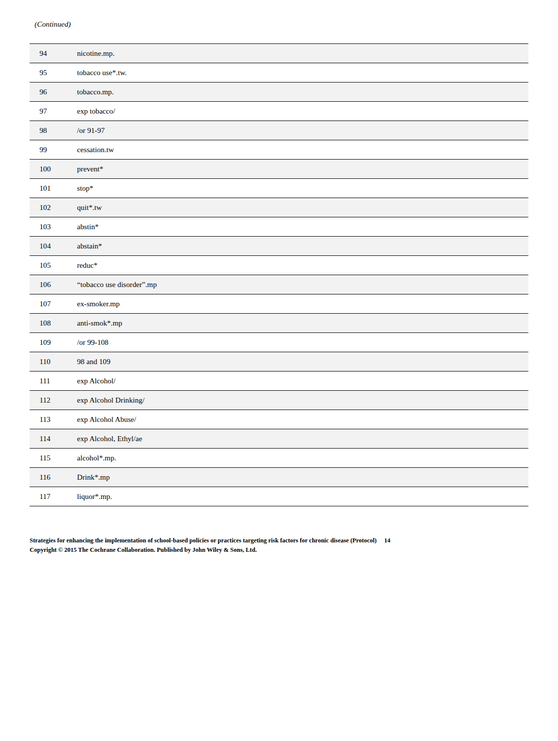(Continued)
| 94 | nicotine.mp. |
| 95 | tobacco use*.tw. |
| 96 | tobacco.mp. |
| 97 | exp tobacco/ |
| 98 | /or 91-97 |
| 99 | cessation.tw |
| 100 | prevent* |
| 101 | stop* |
| 102 | quit*.tw |
| 103 | abstin* |
| 104 | abstain* |
| 105 | reduc* |
| 106 | “tobacco use disorder”.mp |
| 107 | ex-smoker.mp |
| 108 | anti-smok*.mp |
| 109 | /or 99-108 |
| 110 | 98 and 109 |
| 111 | exp Alcohol/ |
| 112 | exp Alcohol Drinking/ |
| 113 | exp Alcohol Abuse/ |
| 114 | exp Alcohol, Ethyl/ae |
| 115 | alcohol*.mp. |
| 116 | Drink*.mp |
| 117 | liquor*.mp. |
Strategies for enhancing the implementation of school-based policies or practices targeting risk factors for chronic disease (Protocol) 14
Copyright © 2015 The Cochrane Collaboration. Published by John Wiley & Sons, Ltd.